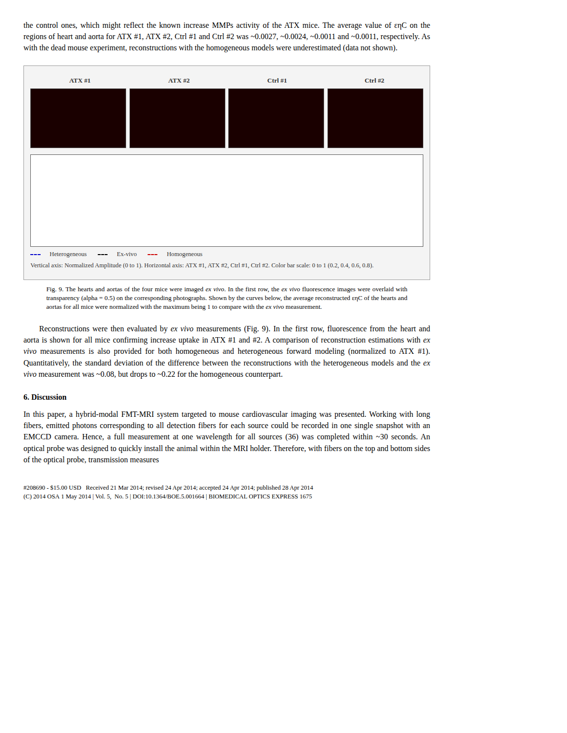the control ones, which might reflect the known increase MMPs activity of the ATX mice. The average value of εηC on the regions of heart and aorta for ATX #1, ATX #2, Ctrl #1 and Ctrl #2 was ~0.0027, ~0.0024, ~0.0011 and ~0.0011, respectively. As with the dead mouse experiment, reconstructions with the homogeneous models were underestimated (data not shown).
ATX #1
ATX #2
Ctrl #1
Ctrl #2
Heterogeneous Ex-vivo Homogeneous
Vertical axis: Normalized Amplitude (0 to 1). Horizontal axis: ATX #1, ATX #2, Ctrl #1, Ctrl #2. Color bar scale: 0 to 1 (0.2, 0.4, 0.6, 0.8).
Fig. 9. The hearts and aortas of the four mice were imaged ex vivo. In the first row, the ex vivo fluorescence images were overlaid with transparency (alpha = 0.5) on the corresponding photographs. Shown by the curves below, the average reconstructed εηC of the hearts and aortas for all mice were normalized with the maximum being 1 to compare with the ex vivo measurement.
Reconstructions were then evaluated by ex vivo measurements (Fig. 9). In the first row, fluorescence from the heart and aorta is shown for all mice confirming increase uptake in ATX #1 and #2. A comparison of reconstruction estimations with ex vivo measurements is also provided for both homogeneous and heterogeneous forward modeling (normalized to ATX #1). Quantitatively, the standard deviation of the difference between the reconstructions with the heterogeneous models and the ex vivo measurement was ~0.08, but drops to ~0.22 for the homogeneous counterpart.
6. Discussion
In this paper, a hybrid-modal FMT-MRI system targeted to mouse cardiovascular imaging was presented. Working with long fibers, emitted photons corresponding to all detection fibers for each source could be recorded in one single snapshot with an EMCCD camera. Hence, a full measurement at one wavelength for all sources (36) was completed within ~30 seconds. An optical probe was designed to quickly install the animal within the MRI holder. Therefore, with fibers on the top and bottom sides of the optical probe, transmission measures
#208690 - $15.00 USD Received 21 Mar 2014; revised 24 Apr 2014; accepted 24 Apr 2014; published 28 Apr 2014
(C) 2014 OSA 1 May 2014 | Vol. 5, No. 5 | DOI:10.1364/BOE.5.001664 | BIOMEDICAL OPTICS EXPRESS 1675